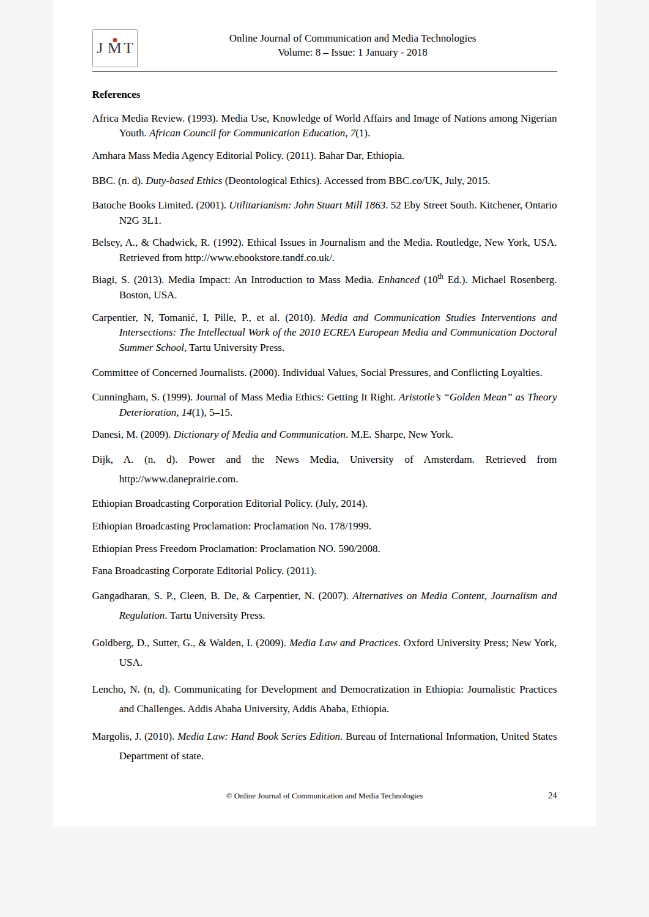J  M T
Online Journal of Communication and Media Technologies
Volume: 8 – Issue: 1 January - 2018
References
Africa Media Review. (1993). Media Use, Knowledge of World Affairs and Image of Nations among Nigerian Youth. African Council for Communication Education, 7(1).
Amhara Mass Media Agency Editorial Policy. (2011). Bahar Dar, Ethiopia.
BBC. (n. d). Duty-based Ethics (Deontological Ethics). Accessed from BBC.co/UK, July, 2015.
Batoche Books Limited. (2001). Utilitarianism: John Stuart Mill 1863. 52 Eby Street South. Kitchener, Ontario N2G 3L1.
Belsey, A., & Chadwick, R. (1992). Ethical Issues in Journalism and the Media. Routledge, New York, USA. Retrieved from http://www.ebookstore.tandf.co.uk/.
Biagi, S. (2013). Media Impact: An Introduction to Mass Media. Enhanced (10th Ed.). Michael Rosenberg. Boston, USA.
Carpentier, N, Tomanić, I, Pille, P., et al. (2010). Media and Communication Studies Interventions and Intersections: The Intellectual Work of the 2010 ECREA European Media and Communication Doctoral Summer School, Tartu University Press.
Committee of Concerned Journalists. (2000). Individual Values, Social Pressures, and Conflicting Loyalties.
Cunningham, S. (1999). Journal of Mass Media Ethics: Getting It Right. Aristotle’s “Golden Mean” as Theory Deterioration, 14(1), 5–15.
Danesi, M. (2009). Dictionary of Media and Communication. M.E. Sharpe, New York.
Dijk, A. (n. d). Power and the News Media, University of Amsterdam. Retrieved from http://www.daneprairie.com.
Ethiopian Broadcasting Corporation Editorial Policy. (July, 2014).
Ethiopian Broadcasting Proclamation: Proclamation No. 178/1999.
Ethiopian Press Freedom Proclamation: Proclamation NO. 590/2008.
Fana Broadcasting Corporate Editorial Policy. (2011).
Gangadharan, S. P., Cleen, B. De, & Carpentier, N. (2007). Alternatives on Media Content, Journalism and Regulation. Tartu University Press.
Goldberg, D., Sutter, G., & Walden, I. (2009). Media Law and Practices. Oxford University Press; New York, USA.
Lencho, N. (n, d). Communicating for Development and Democratization in Ethiopia: Journalistic Practices and Challenges. Addis Ababa University, Addis Ababa, Ethiopia.
Margolis, J. (2010). Media Law: Hand Book Series Edition. Bureau of International Information, United States Department of state.
© Online Journal of Communication and Media Technologies
24